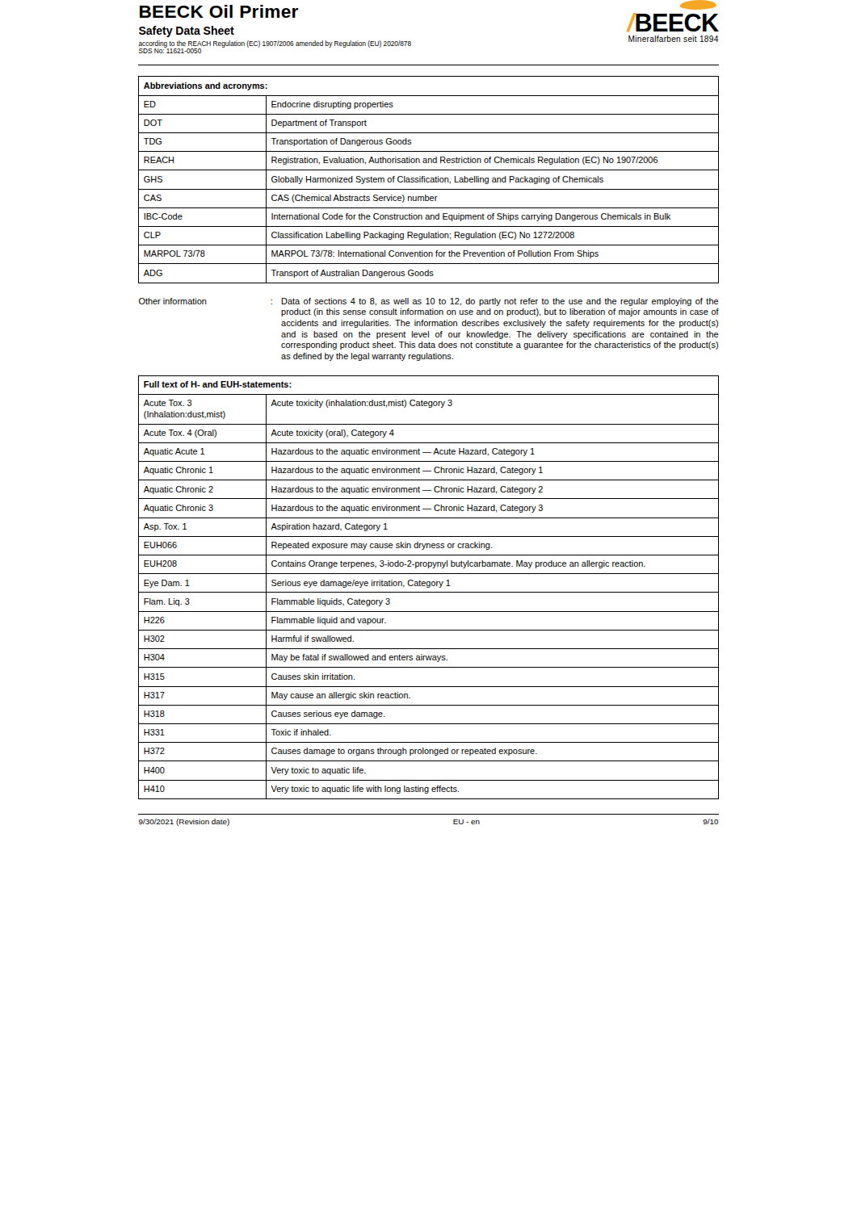BEECK Oil Primer
Safety Data Sheet
according to the REACH Regulation (EC) 1907/2006 amended by Regulation (EU) 2020/878
SDS No: 11621-0050
/BEECK
Mineralfarben seit 1894
| Abbreviations and acronyms: |
| --- |
| ED | Endocrine disrupting properties |
| DOT | Department of Transport |
| TDG | Transportation of Dangerous Goods |
| REACH | Registration, Evaluation, Authorisation and Restriction of Chemicals Regulation (EC) No 1907/2006 |
| GHS | Globally Harmonized System of Classification, Labelling and Packaging of Chemicals |
| CAS | CAS (Chemical Abstracts Service) number |
| IBC-Code | International Code for the Construction and Equipment of Ships carrying Dangerous Chemicals in Bulk |
| CLP | Classification Labelling Packaging Regulation; Regulation (EC) No 1272/2008 |
| MARPOL 73/78 | MARPOL 73/78: International Convention for the Prevention of Pollution From Ships |
| ADG | Transport of Australian Dangerous Goods |
Other information
:
Data of sections 4 to 8, as well as 10 to 12, do partly not refer to the use and the regular employing of the product (in this sense consult information on use and on product), but to liberation of major amounts in case of accidents and irregularities. The information describes exclusively the safety requirements for the product(s) and is based on the present level of our knowledge. The delivery specifications are contained in the corresponding product sheet. This data does not constitute a guarantee for the characteristics of the product(s) as defined by the legal warranty regulations.
| Full text of H- and EUH-statements: |
| --- |
| Acute Tox. 3 (Inhalation:dust,mist) | Acute toxicity (inhalation:dust,mist) Category 3 |
| Acute Tox. 4 (Oral) | Acute toxicity (oral), Category 4 |
| Aquatic Acute 1 | Hazardous to the aquatic environment — Acute Hazard, Category 1 |
| Aquatic Chronic 1 | Hazardous to the aquatic environment — Chronic Hazard, Category 1 |
| Aquatic Chronic 2 | Hazardous to the aquatic environment — Chronic Hazard, Category 2 |
| Aquatic Chronic 3 | Hazardous to the aquatic environment — Chronic Hazard, Category 3 |
| Asp. Tox. 1 | Aspiration hazard, Category 1 |
| EUH066 | Repeated exposure may cause skin dryness or cracking. |
| EUH208 | Contains Orange terpenes, 3-iodo-2-propynyl butylcarbamate. May produce an allergic reaction. |
| Eye Dam. 1 | Serious eye damage/eye irritation, Category 1 |
| Flam. Liq. 3 | Flammable liquids, Category 3 |
| H226 | Flammable liquid and vapour. |
| H302 | Harmful if swallowed. |
| H304 | May be fatal if swallowed and enters airways. |
| H315 | Causes skin irritation. |
| H317 | May cause an allergic skin reaction. |
| H318 | Causes serious eye damage. |
| H331 | Toxic if inhaled. |
| H372 | Causes damage to organs through prolonged or repeated exposure. |
| H400 | Very toxic to aquatic life. |
| H410 | Very toxic to aquatic life with long lasting effects. |
9/30/2021 (Revision date)
EU - en
9/10